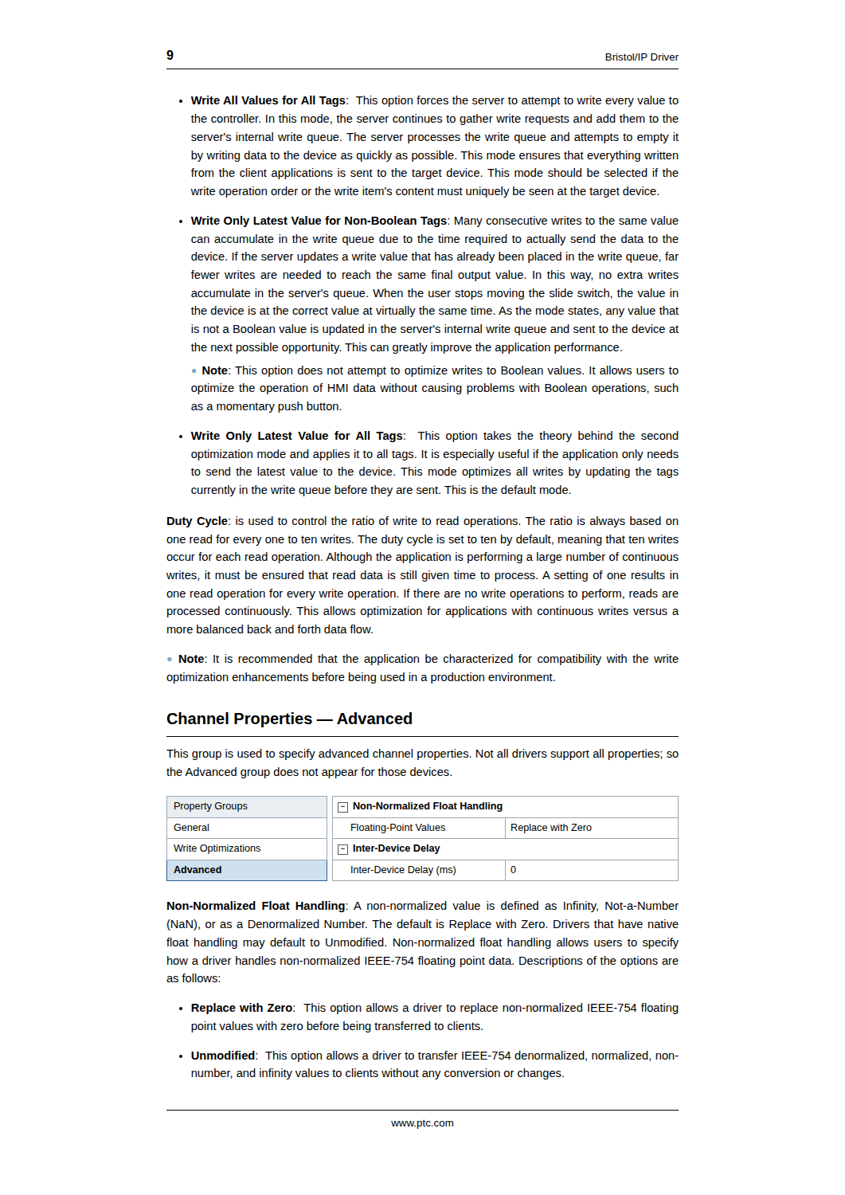9 Bristol/IP Driver
Write All Values for All Tags: This option forces the server to attempt to write every value to the controller. In this mode, the server continues to gather write requests and add them to the server's internal write queue. The server processes the write queue and attempts to empty it by writing data to the device as quickly as possible. This mode ensures that everything written from the client applications is sent to the target device. This mode should be selected if the write operation order or the write item's content must uniquely be seen at the target device.
Write Only Latest Value for Non-Boolean Tags: Many consecutive writes to the same value can accumulate in the write queue due to the time required to actually send the data to the device. If the server updates a write value that has already been placed in the write queue, far fewer writes are needed to reach the same final output value. In this way, no extra writes accumulate in the server's queue. When the user stops moving the slide switch, the value in the device is at the correct value at virtually the same time. As the mode states, any value that is not a Boolean value is updated in the server's internal write queue and sent to the device at the next possible opportunity. This can greatly improve the application performance.
Note: This option does not attempt to optimize writes to Boolean values. It allows users to optimize the operation of HMI data without causing problems with Boolean operations, such as a momentary push button.
Write Only Latest Value for All Tags: This option takes the theory behind the second optimization mode and applies it to all tags. It is especially useful if the application only needs to send the latest value to the device. This mode optimizes all writes by updating the tags currently in the write queue before they are sent. This is the default mode.
Duty Cycle: is used to control the ratio of write to read operations. The ratio is always based on one read for every one to ten writes. The duty cycle is set to ten by default, meaning that ten writes occur for each read operation. Although the application is performing a large number of continuous writes, it must be ensured that read data is still given time to process. A setting of one results in one read operation for every write operation. If there are no write operations to perform, reads are processed continuously. This allows optimization for applications with continuous writes versus a more balanced back and forth data flow.
Note: It is recommended that the application be characterized for compatibility with the write optimization enhancements before being used in a production environment.
Channel Properties — Advanced
This group is used to specify advanced channel properties. Not all drivers support all properties; so the Advanced group does not appear for those devices.
| Property Groups |
| General |
| Write Optimizations |
| Advanced |
| − Non-Normalized Float Handling |
| Floating-Point Values | Replace with Zero |
| − Inter-Device Delay |
| Inter-Device Delay (ms) | 0 |
Non-Normalized Float Handling: A non-normalized value is defined as Infinity, Not-a-Number (NaN), or as a Denormalized Number. The default is Replace with Zero. Drivers that have native float handling may default to Unmodified. Non-normalized float handling allows users to specify how a driver handles non-normalized IEEE-754 floating point data. Descriptions of the options are as follows:
Replace with Zero: This option allows a driver to replace non-normalized IEEE-754 floating point values with zero before being transferred to clients.
Unmodified: This option allows a driver to transfer IEEE-754 denormalized, normalized, non-number, and infinity values to clients without any conversion or changes.
www.ptc.com